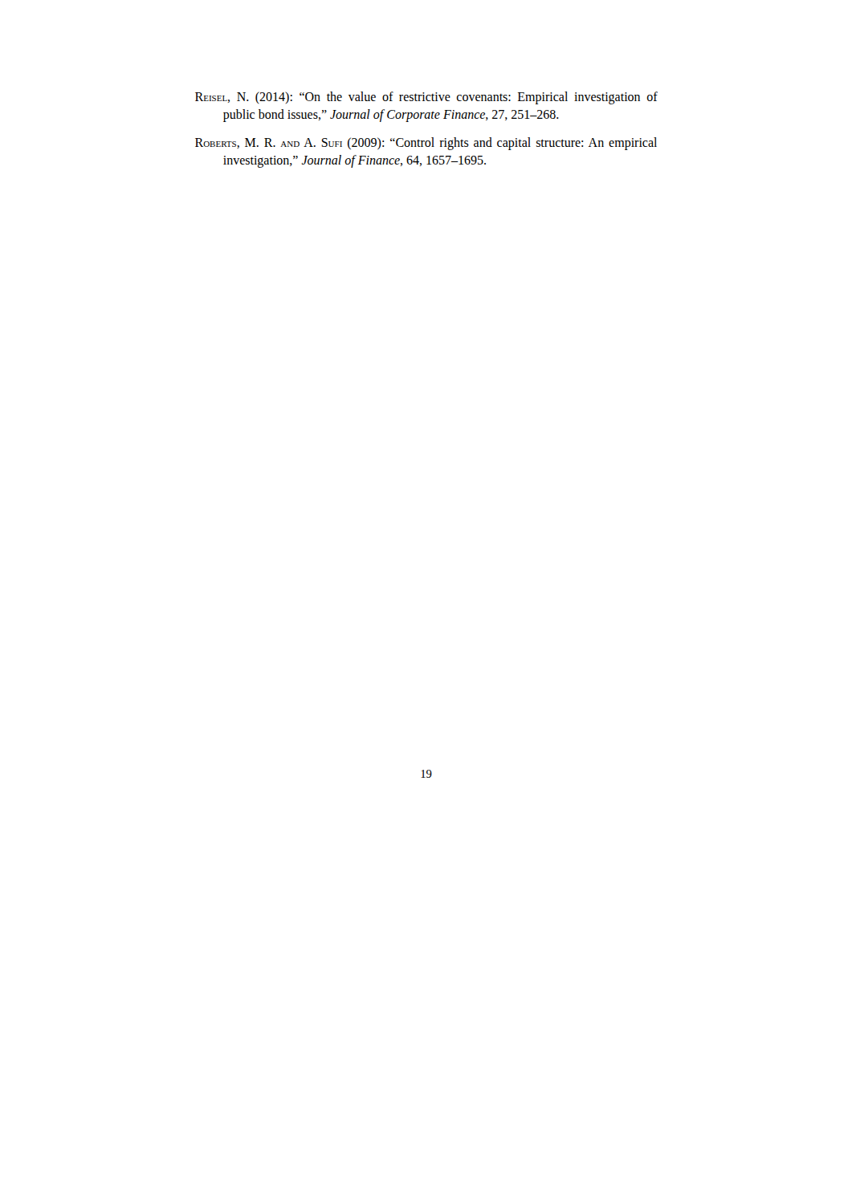Reisel, N. (2014): “On the value of restrictive covenants: Empirical investigation of public bond issues,” Journal of Corporate Finance, 27, 251–268.
Roberts, M. R. and A. Sufi (2009): “Control rights and capital structure: An empirical investigation,” Journal of Finance, 64, 1657–1695.
19